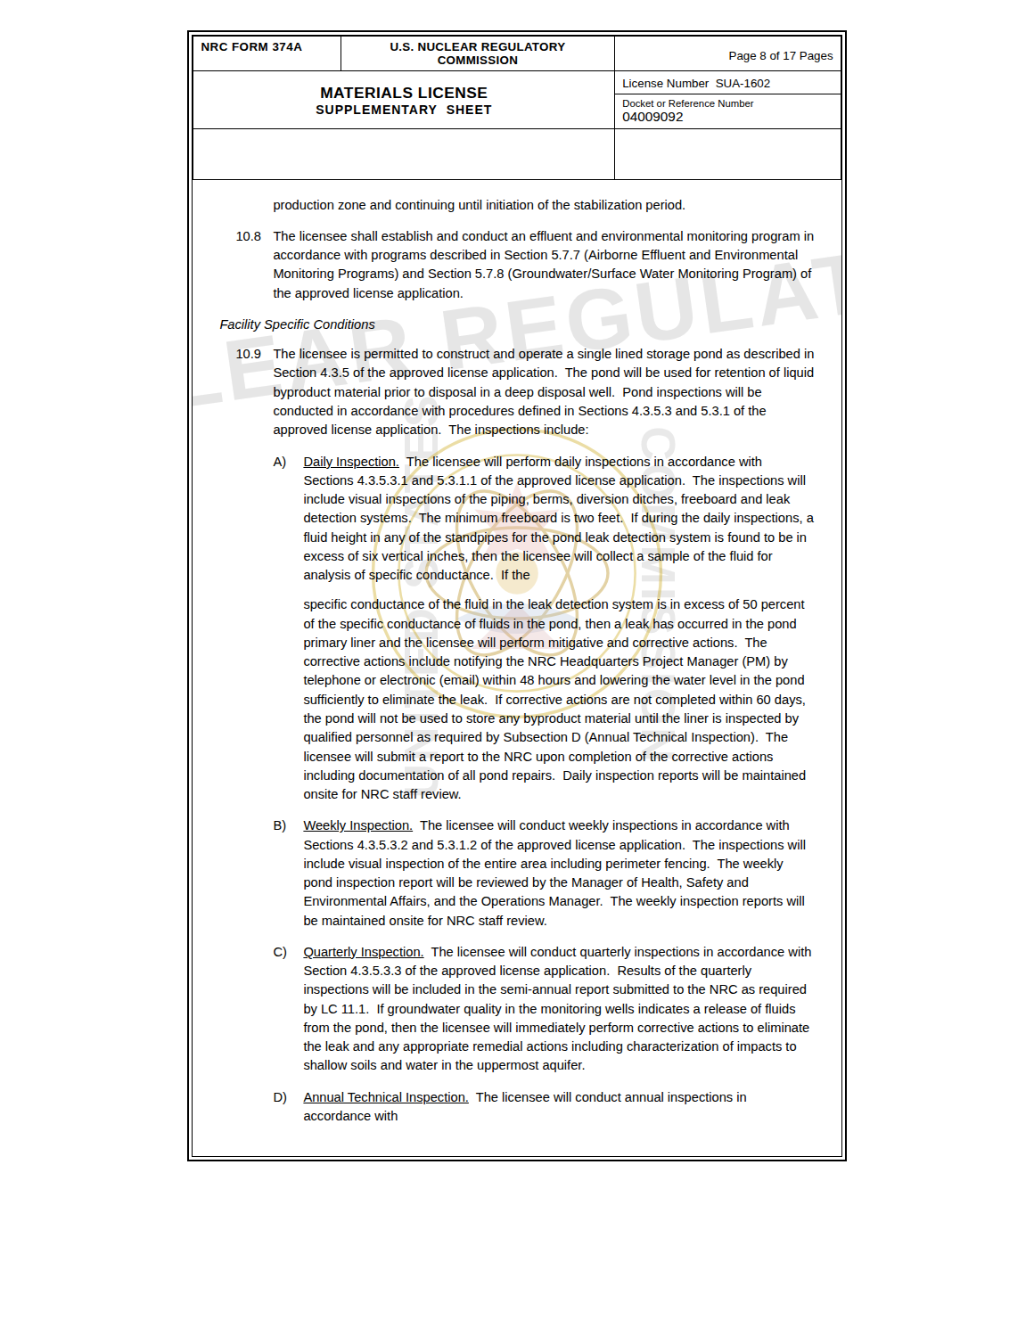| NRC FORM 374A | U.S. NUCLEAR REGULATORY COMMISSION | Page 8 of 17 Pages |
| MATERIALS LICENSE SUPPLEMENTARY SHEET | License Number SUA-1602 |
| Docket or Reference Number 04009092 |
NUCLEAR REGULATORY
UNITED STATES
COMMISSION
production zone and continuing until initiation of the stabilization period.
10.8
The licensee shall establish and conduct an effluent and environmental monitoring program in accordance with programs described in Section 5.7.7 (Airborne Effluent and Environmental Monitoring Programs) and Section 5.7.8 (Groundwater/Surface Water Monitoring Program) of the approved license application.
Facility Specific Conditions
10.9
The licensee is permitted to construct and operate a single lined storage pond as described in Section 4.3.5 of the approved license application. The pond will be used for retention of liquid byproduct material prior to disposal in a deep disposal well. Pond inspections will be conducted in accordance with procedures defined in Sections 4.3.5.3 and 5.3.1 of the approved license application. The inspections include:
A)
Daily Inspection. The licensee will perform daily inspections in accordance with Sections 4.3.5.3.1 and 5.3.1.1 of the approved license application. The inspections will include visual inspections of the piping, berms, diversion ditches, freeboard and leak detection systems. The minimum freeboard is two feet. If during the daily inspections, a fluid height in any of the standpipes for the pond leak detection system is found to be in excess of six vertical inches, then the licensee will collect a sample of the fluid for analysis of specific conductance. If the
specific conductance of the fluid in the leak detection system is in excess of 50 percent of the specific conductance of fluids in the pond, then a leak has occurred in the pond primary liner and the licensee will perform mitigative and corrective actions. The corrective actions include notifying the NRC Headquarters Project Manager (PM) by telephone or electronic (email) within 48 hours and lowering the water level in the pond sufficiently to eliminate the leak. If corrective actions are not completed within 60 days, the pond will not be used to store any byproduct material until the liner is inspected by qualified personnel as required by Subsection D (Annual Technical Inspection). The licensee will submit a report to the NRC upon completion of the corrective actions including documentation of all pond repairs. Daily inspection reports will be maintained onsite for NRC staff review.
B)
Weekly Inspection. The licensee will conduct weekly inspections in accordance with Sections 4.3.5.3.2 and 5.3.1.2 of the approved license application. The inspections will include visual inspection of the entire area including perimeter fencing. The weekly pond inspection report will be reviewed by the Manager of Health, Safety and Environmental Affairs, and the Operations Manager. The weekly inspection reports will be maintained onsite for NRC staff review.
C)
Quarterly Inspection. The licensee will conduct quarterly inspections in accordance with Section 4.3.5.3.3 of the approved license application. Results of the quarterly inspections will be included in the semi-annual report submitted to the NRC as required by LC 11.1. If groundwater quality in the monitoring wells indicates a release of fluids from the pond, then the licensee will immediately perform corrective actions to eliminate the leak and any appropriate remedial actions including characterization of impacts to shallow soils and water in the uppermost aquifer.
D)
Annual Technical Inspection. The licensee will conduct annual inspections in accordance with